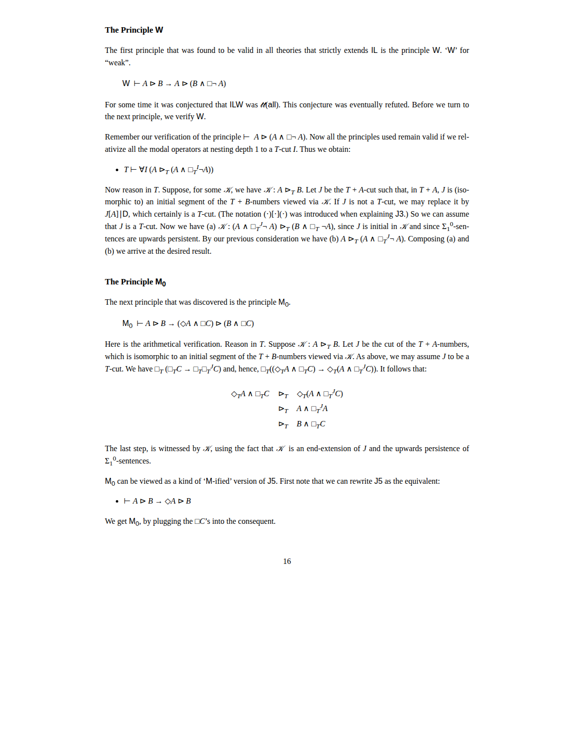The Principle W
The first principle that was found to be valid in all theories that strictly extends IL is the principle W. ‘W’ for “weak”.
W ⊢ A ⊳ B → A ⊳ (B ∧ □¬ A)
For some time it was conjectured that ILW was 𝓉𝓉(all). This conjecture was eventually refuted. Before we turn to the next principle, we verify W.
Remember our verification of the principle ⊢ A ⊳ (A ∧ □¬ A). Now all the principles used remain valid if we relativize all the modal operators at nesting depth 1 to a T-cut I. Thus we obtain:
T ⊢ ∀I (A ⊳T (A ∧ □TI¬A))
Now reason in T. Suppose, for some 𝒦, we have 𝒦 : A ⊳T B. Let J be the T + A-cut such that, in T + A, J is (isomorphic to) an initial segment of the T + B-numbers viewed via 𝒦. If J is not a T-cut, we may replace it by J[A]∣D, which certainly is a T-cut. (The notation (·)[·](·) was introduced when explaining J3.) So we can assume that J is a T-cut. Now we have (a) 𝒦 : (A ∧ □TJ¬ A) ⊳T (B ∧ □T ¬A), since J is initial in 𝒦 and since Σ10-sentences are upwards persistent. By our previous consideration we have (b) A ⊳T (A ∧ □TJ¬ A). Composing (a) and (b) we arrive at the desired result.
The Principle M0
The next principle that was discovered is the principle M0.
M0 ⊢ A ⊳ B → (◇A ∧ □C) ⊳ (B ∧ □C)
Here is the arithmetical verification. Reason in T. Suppose 𝒦 : A ⊳T B. Let J be the cut of the T + A-numbers, which is isomorphic to an initial segment of the T + B-numbers viewed via 𝒦. As above, we may assume J to be a T-cut. We have □T (□TC → □T□TJC) and, hence, □T((◇TA ∧ □TC) → ◇T(A ∧ □TJC)). It follows that:
| ◇ T A ∧ □ T C | ⊳ T | ◇ T ( A ∧ □ T J C ) |
| | ⊳ T | A ∧ □ T J A |
| | ⊳ T | B ∧ □ T C |
The last step, is witnessed by 𝒦, using the fact that 𝒦 is an end-extension of J and the upwards persistence of Σ10-sentences.
M0 can be viewed as a kind of ‘M-ified’ version of J5. First note that we can rewrite J5 as the equivalent:
⊢ A ⊳ B → ◇A ⊳ B
We get M0, by plugging the □C’s into the consequent.
16